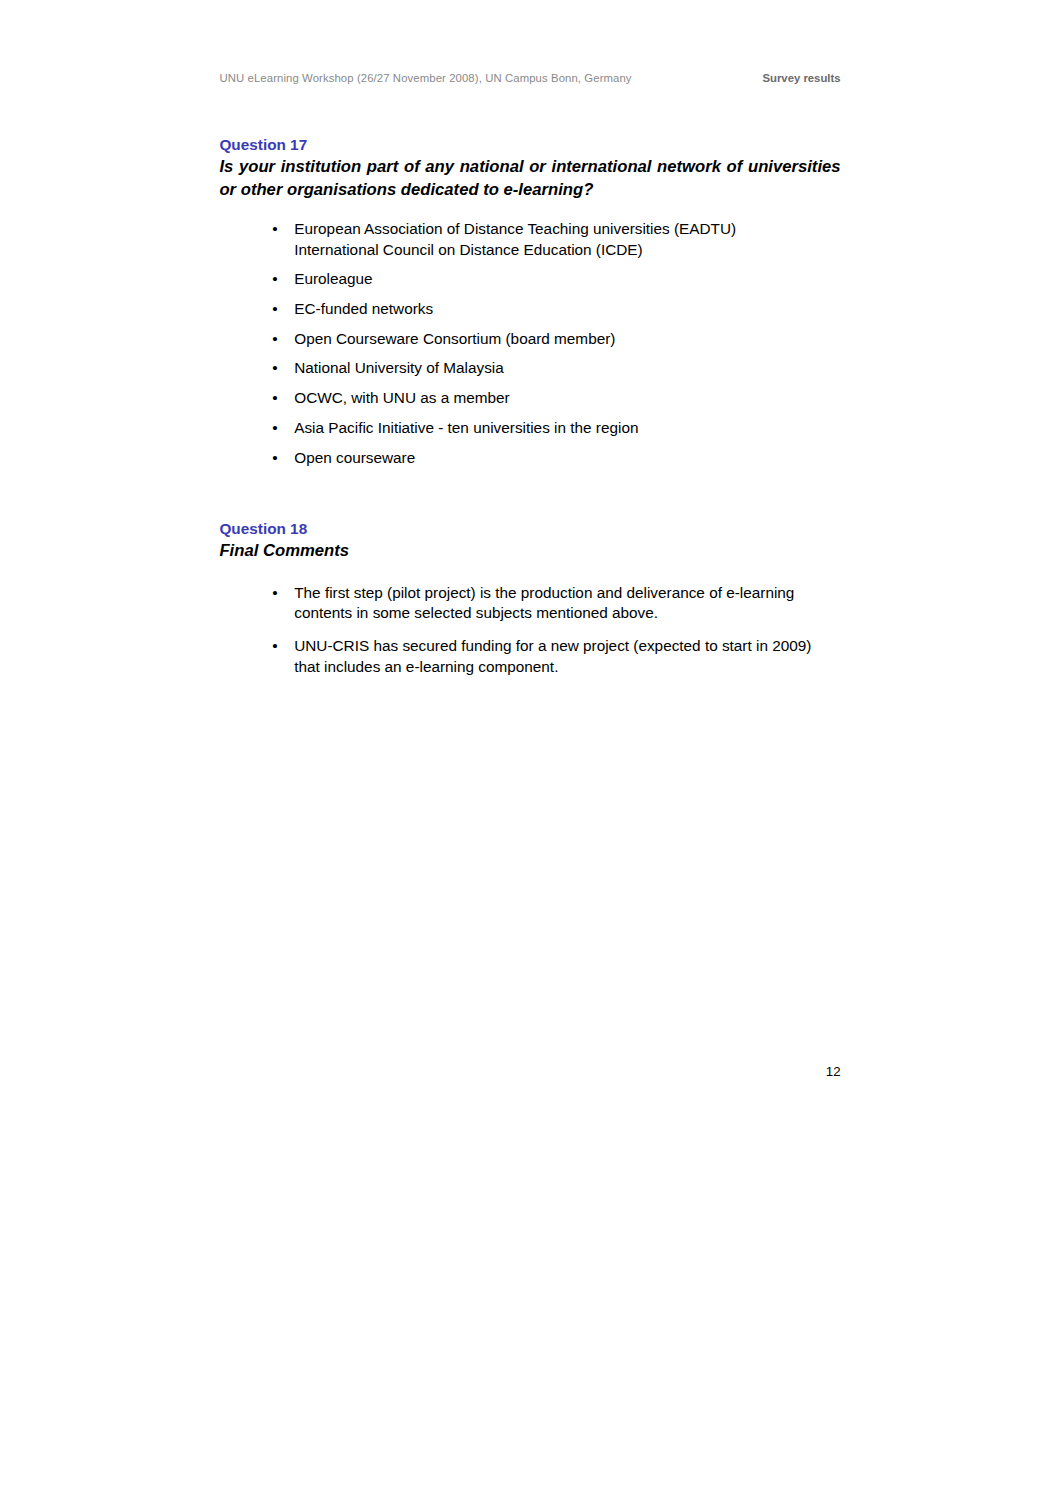UNU eLearning Workshop (26/27 November 2008), UN Campus Bonn, Germany
Survey results
Question 17
Is your institution part of any national or international network of universities or other organisations dedicated to e-learning?
European Association of Distance Teaching universities (EADTU)
International Council on Distance Education (ICDE)
Euroleague
EC-funded networks
Open Courseware Consortium (board member)
National University of Malaysia
OCWC, with UNU as a member
Asia Pacific Initiative - ten universities in the region
Open courseware
Question 18
Final Comments
The first step (pilot project) is the production and deliverance of e-learning contents in some selected subjects mentioned above.
UNU-CRIS has secured funding for a new project (expected to start in 2009) that includes an e-learning component.
12